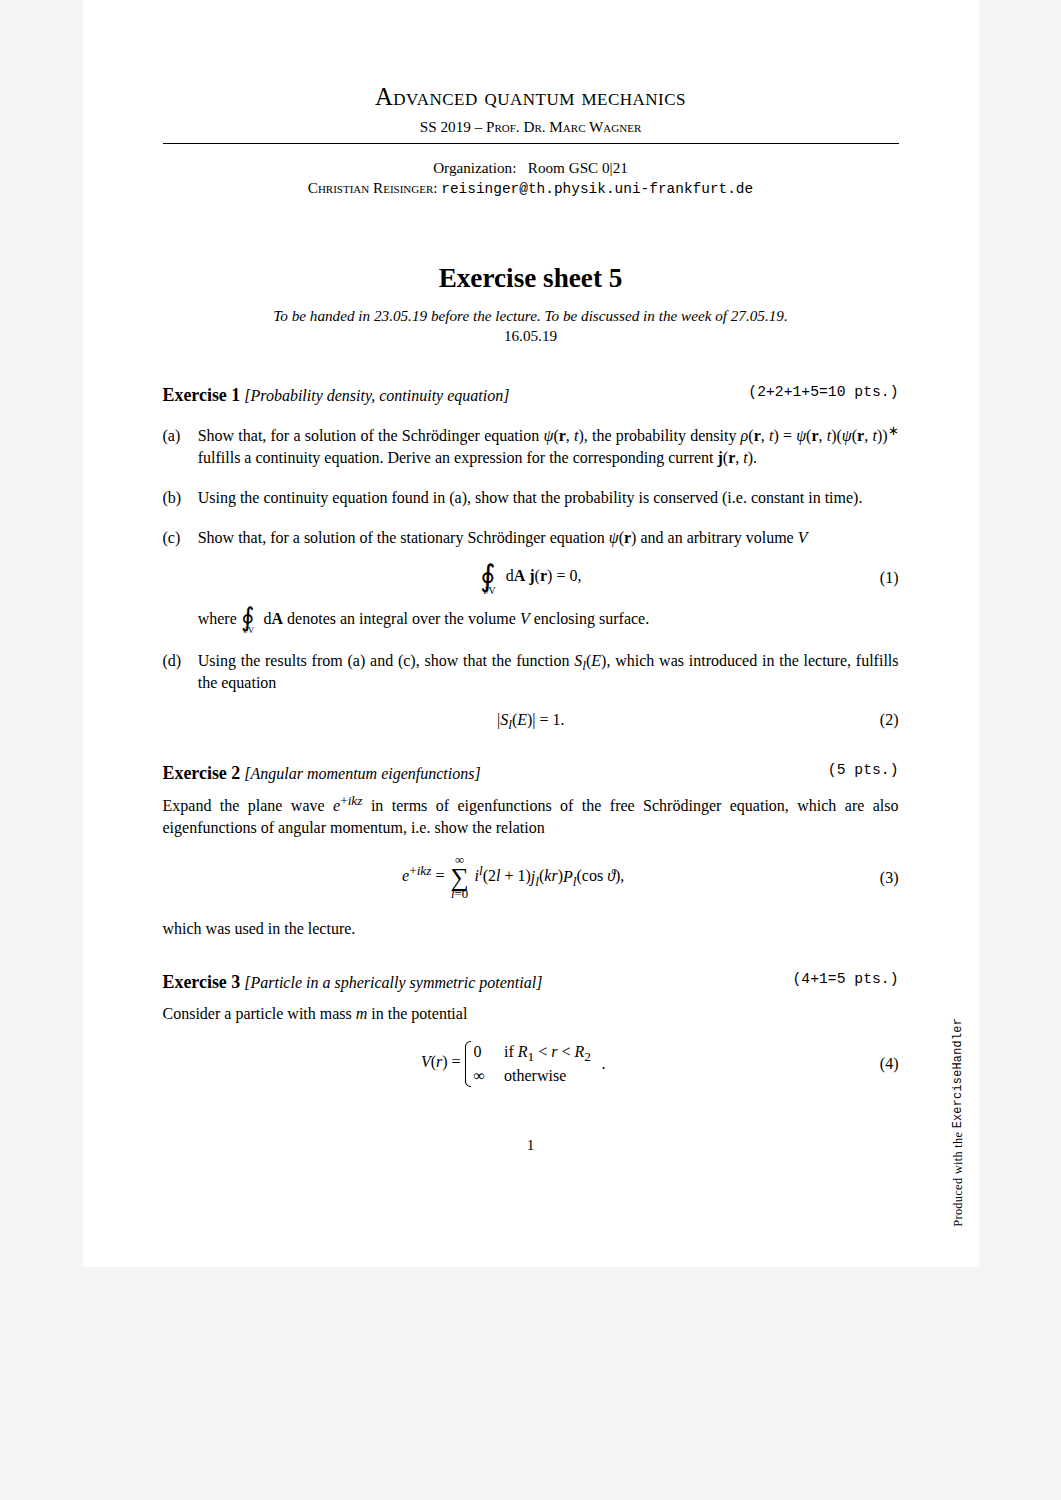Advanced quantum mechanics
SS 2019 – Prof. Dr. Marc Wagner
Organization: Room GSC 0|21
Christian Reisinger: reisinger@th.physik.uni-frankfurt.de
Exercise sheet 5
To be handed in 23.05.19 before the lecture. To be discussed in the week of 27.05.19.
16.05.19
(2+2+1+5=10 pts.) Exercise 1 [Probability density, continuity equation]
Show that, for a solution of the Schrödinger equation ψ(r, t), the probability density ρ(r, t) = ψ(r, t)(ψ(r, t))∗ fulfills a continuity equation. Derive an expression for the corresponding current j(r, t).
Using the continuity equation found in (a), show that the probability is conserved (i.e. constant in time).
Show that, for a solution of the stationary Schrödinger equation ψ(r) and an arbitrary volume V
∮∂V dA j(r) = 0,
(1)
where ∮∂V dA denotes an integral over the volume V enclosing surface.
Using the results from (a) and (c), show that the function Sl(E), which was introduced in the lecture, fulfills the equation
|Sl(E)| = 1.
(2)
(5 pts.) Exercise 2 [Angular momentum eigenfunctions]
Expand the plane wave e+ikz in terms of eigenfunctions of the free Schrödinger equation, which are also eigenfunctions of angular momentum, i.e. show the relation
e+ikz = ∞ ∑ l=0 il(2l + 1)jl(kr)Pl(cos ϑ),
(3)
which was used in the lecture.
(4+1=5 pts.) Exercise 3 [Particle in a spherically symmetric potential]
Consider a particle with mass m in the potential
V(r) = 0 if R1 < r < R2 ∞otherwise .
(4)
1
Produced with the ExerciseHandler